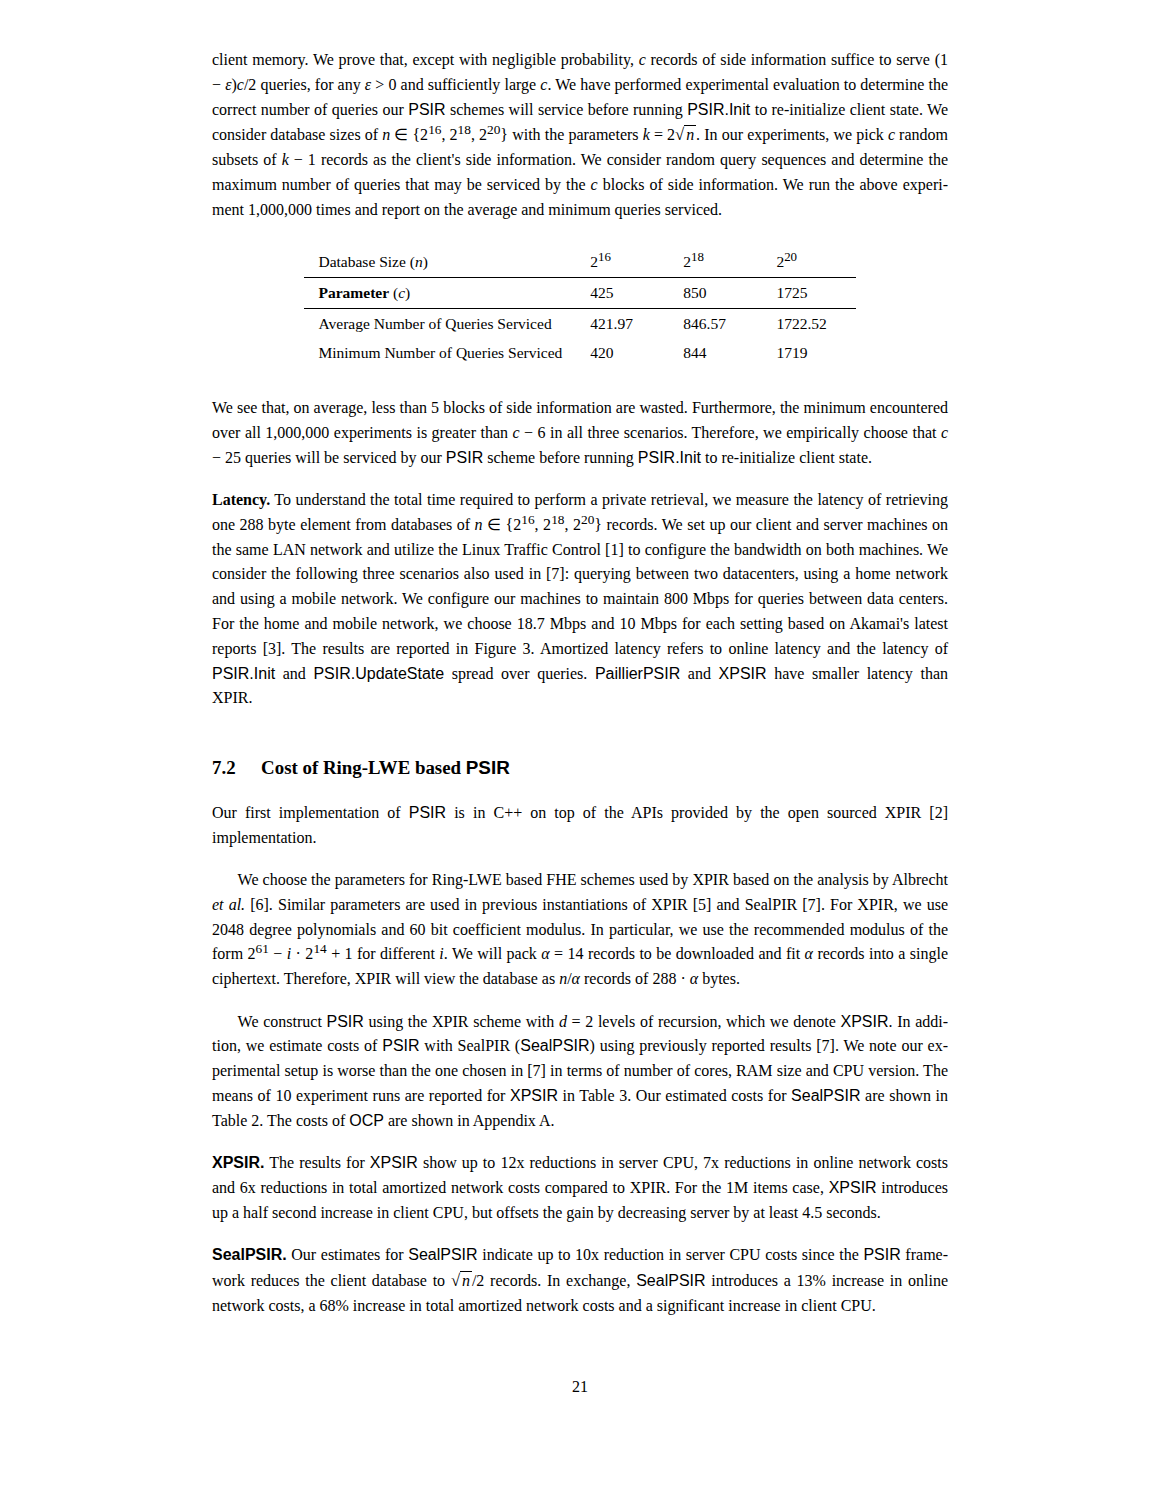client memory. We prove that, except with negligible probability, c records of side information suffice to serve (1 − ε)c/2 queries, for any ε > 0 and sufficiently large c. We have performed experimental evaluation to determine the correct number of queries our PSIR schemes will service before running PSIR.Init to re-initialize client state. We consider database sizes of n ∈ {216, 218, 220} with the parameters k = 2√n. In our experiments, we pick c random subsets of k − 1 records as the client's side information. We consider random query sequences and determine the maximum number of queries that may be serviced by the c blocks of side information. We run the above experiment 1,000,000 times and report on the average and minimum queries serviced.
| Database Size ( n ) | 2 16 | 2 18 | 2 20 |
| Parameter ( c ) | 425 | 850 | 1725 |
| Average Number of Queries Serviced | 421.97 | 846.57 | 1722.52 |
| Minimum Number of Queries Serviced | 420 | 844 | 1719 |
We see that, on average, less than 5 blocks of side information are wasted. Furthermore, the minimum encountered over all 1,000,000 experiments is greater than c − 6 in all three scenarios. Therefore, we empirically choose that c − 25 queries will be serviced by our PSIR scheme before running PSIR.Init to re-initialize client state.
Latency. To understand the total time required to perform a private retrieval, we measure the latency of retrieving one 288 byte element from databases of n ∈ {216, 218, 220} records. We set up our client and server machines on the same LAN network and utilize the Linux Traffic Control [1] to configure the bandwidth on both machines. We consider the following three scenarios also used in [7]: querying between two datacenters, using a home network and using a mobile network. We configure our machines to maintain 800 Mbps for queries between data centers. For the home and mobile network, we choose 18.7 Mbps and 10 Mbps for each setting based on Akamai's latest reports [3]. The results are reported in Figure 3. Amortized latency refers to online latency and the latency of PSIR.Init and PSIR.UpdateState spread over queries. PaillierPSIR and XPSIR have smaller latency than XPIR.
7.2 Cost of Ring-LWE based PSIR
Our first implementation of PSIR is in C++ on top of the APIs provided by the open sourced XPIR [2] implementation.
We choose the parameters for Ring-LWE based FHE schemes used by XPIR based on the analysis by Albrecht et al. [6]. Similar parameters are used in previous instantiations of XPIR [5] and SealPIR [7]. For XPIR, we use 2048 degree polynomials and 60 bit coefficient modulus. In particular, we use the recommended modulus of the form 261 − i · 214 + 1 for different i. We will pack α = 14 records to be downloaded and fit α records into a single ciphertext. Therefore, XPIR will view the database as n/α records of 288 · α bytes.
We construct PSIR using the XPIR scheme with d = 2 levels of recursion, which we denote XPSIR. In addition, we estimate costs of PSIR with SealPIR (SealPSIR) using previously reported results [7]. We note our experimental setup is worse than the one chosen in [7] in terms of number of cores, RAM size and CPU version. The means of 10 experiment runs are reported for XPSIR in Table 3. Our estimated costs for SealPSIR are shown in Table 2. The costs of OCP are shown in Appendix A.
XPSIR. The results for XPSIR show up to 12x reductions in server CPU, 7x reductions in online network costs and 6x reductions in total amortized network costs compared to XPIR. For the 1M items case, XPSIR introduces up a half second increase in client CPU, but offsets the gain by decreasing server by at least 4.5 seconds.
SealPSIR. Our estimates for SealPSIR indicate up to 10x reduction in server CPU costs since the PSIR framework reduces the client database to √n/2 records. In exchange, SealPSIR introduces a 13% increase in online network costs, a 68% increase in total amortized network costs and a significant increase in client CPU.
21